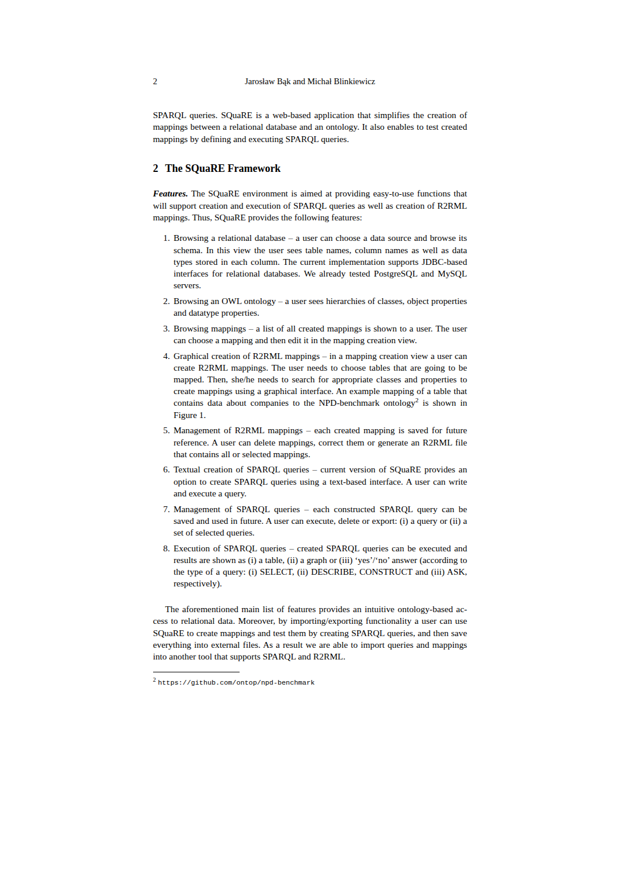2 Jarosław Bąk and Michał Blinkiewicz
SPARQL queries. SQuaRE is a web-based application that simplifies the creation of mappings between a relational database and an ontology. It also enables to test created mappings by defining and executing SPARQL queries.
2 The SQuaRE Framework
Features. The SQuaRE environment is aimed at providing easy-to-use functions that will support creation and execution of SPARQL queries as well as creation of R2RML mappings. Thus, SQuaRE provides the following features:
Browsing a relational database – a user can choose a data source and browse its schema. In this view the user sees table names, column names as well as data types stored in each column. The current implementation supports JDBC-based interfaces for relational databases. We already tested PostgreSQL and MySQL servers.
Browsing an OWL ontology – a user sees hierarchies of classes, object properties and datatype properties.
Browsing mappings – a list of all created mappings is shown to a user. The user can choose a mapping and then edit it in the mapping creation view.
Graphical creation of R2RML mappings – in a mapping creation view a user can create R2RML mappings. The user needs to choose tables that are going to be mapped. Then, she/he needs to search for appropriate classes and properties to create mappings using a graphical interface. An example mapping of a table that contains data about companies to the NPD-benchmark ontology2 is shown in Figure 1.
Management of R2RML mappings – each created mapping is saved for future reference. A user can delete mappings, correct them or generate an R2RML file that contains all or selected mappings.
Textual creation of SPARQL queries – current version of SQuaRE provides an option to create SPARQL queries using a text-based interface. A user can write and execute a query.
Management of SPARQL queries – each constructed SPARQL query can be saved and used in future. A user can execute, delete or export: (i) a query or (ii) a set of selected queries.
Execution of SPARQL queries – created SPARQL queries can be executed and results are shown as (i) a table, (ii) a graph or (iii) ‘yes’/‘no’ answer (according to the type of a query: (i) SELECT, (ii) DESCRIBE, CONSTRUCT and (iii) ASK, respectively).
The aforementioned main list of features provides an intuitive ontology-based access to relational data. Moreover, by importing/exporting functionality a user can use SQuaRE to create mappings and test them by creating SPARQL queries, and then save everything into external files. As a result we are able to import queries and mappings into another tool that supports SPARQL and R2RML.
2 https://github.com/ontop/npd-benchmark